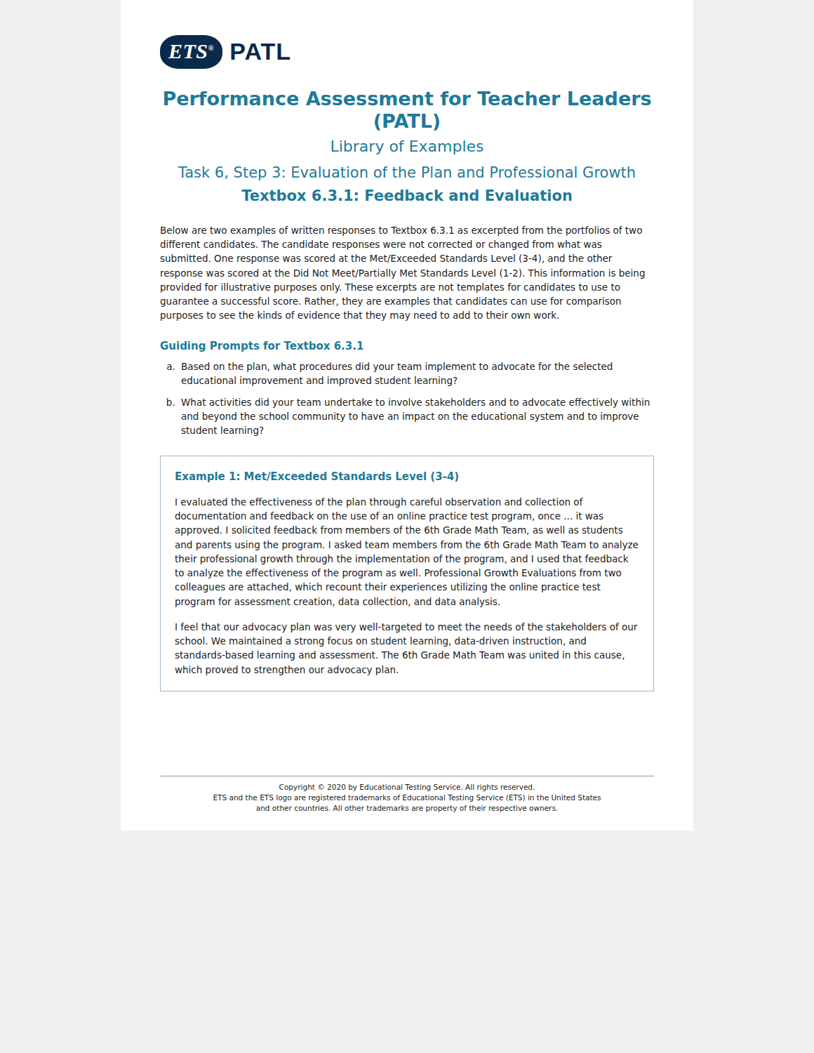ETS®PATL
Performance Assessment for Teacher Leaders (PATL)
Library of Examples
Task 6, Step 3: Evaluation of the Plan and Professional Growth
Textbox 6.3.1: Feedback and Evaluation
Below are two examples of written responses to Textbox 6.3.1 as excerpted from the portfolios of two different candidates. The candidate responses were not corrected or changed from what was submitted. One response was scored at the Met/Exceeded Standards Level (3-4), and the other response was scored at the Did Not Meet/Partially Met Standards Level (1-2). This information is being provided for illustrative purposes only. These excerpts are not templates for candidates to use to guarantee a successful score. Rather, they are examples that candidates can use for comparison purposes to see the kinds of evidence that they may need to add to their own work.
Guiding Prompts for Textbox 6.3.1
Based on the plan, what procedures did your team implement to advocate for the selected educational improvement and improved student learning?
What activities did your team undertake to involve stakeholders and to advocate effectively within and beyond the school community to have an impact on the educational system and to improve student learning?
Example 1: Met/Exceeded Standards Level (3-4)
I evaluated the effectiveness of the plan through careful observation and collection of documentation and feedback on the use of an online practice test program, once ... it was approved. I solicited feedback from members of the 6th Grade Math Team, as well as students and parents using the program. I asked team members from the 6th Grade Math Team to analyze their professional growth through the implementation of the program, and I used that feedback to analyze the effectiveness of the program as well. Professional Growth Evaluations from two colleagues are attached, which recount their experiences utilizing the online practice test program for assessment creation, data collection, and data analysis.
I feel that our advocacy plan was very well-targeted to meet the needs of the stakeholders of our school. We maintained a strong focus on student learning, data-driven instruction, and standards-based learning and assessment. The 6th Grade Math Team was united in this cause, which proved to strengthen our advocacy plan.
Copyright © 2020 by Educational Testing Service. All rights reserved.
ETS and the ETS logo are registered trademarks of Educational Testing Service (ETS) in the United States
and other countries. All other trademarks are property of their respective owners.